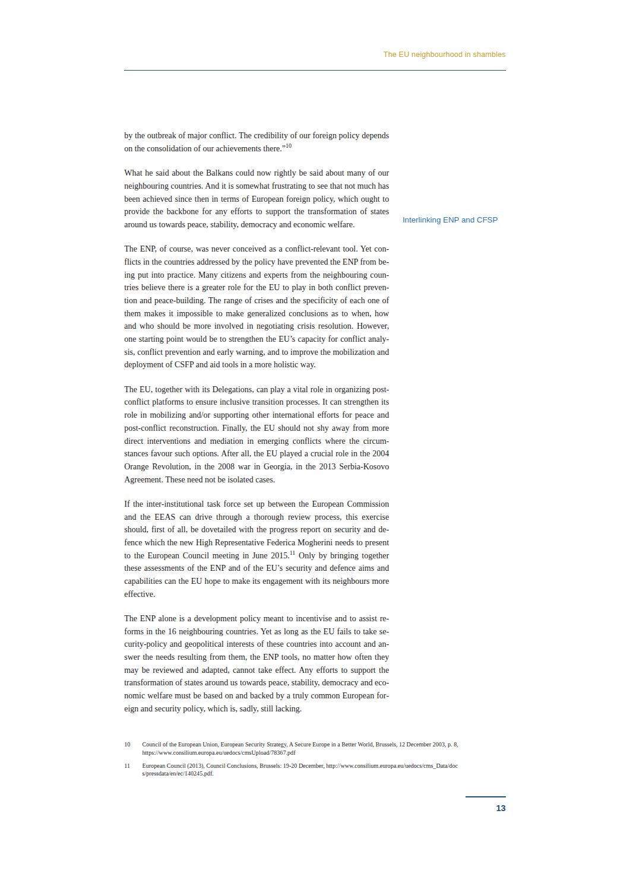The EU neighbourhood in shambles
by the outbreak of major conflict. The credibility of our foreign policy depends on the consolidation of our achievements there.”10
What he said about the Balkans could now rightly be said about many of our neighbouring countries. And it is somewhat frustrating to see that not much has been achieved since then in terms of European foreign policy, which ought to provide the backbone for any efforts to support the transformation of states around us towards peace, stability, democracy and economic welfare.
The ENP, of course, was never conceived as a conflict-relevant tool. Yet conflicts in the countries addressed by the policy have prevented the ENP from being put into practice. Many citizens and experts from the neighbouring countries believe there is a greater role for the EU to play in both conflict prevention and peace-building. The range of crises and the specificity of each one of them makes it impossible to make generalized conclusions as to when, how and who should be more involved in negotiating crisis resolution. However, one starting point would be to strengthen the EU’s capacity for conflict analysis, conflict prevention and early warning, and to improve the mobilization and deployment of CSFP and aid tools in a more holistic way.
The EU, together with its Delegations, can play a vital role in organizing post-conflict platforms to ensure inclusive transition processes. It can strengthen its role in mobilizing and/or supporting other international efforts for peace and post-conflict reconstruction. Finally, the EU should not shy away from more direct interventions and mediation in emerging conflicts where the circumstances favour such options. After all, the EU played a crucial role in the 2004 Orange Revolution, in the 2008 war in Georgia, in the 2013 Serbia-Kosovo Agreement. These need not be isolated cases.
If the inter-institutional task force set up between the European Commission and the EEAS can drive through a thorough review process, this exercise should, first of all, be dovetailed with the progress report on security and defence which the new High Representative Federica Mogherini needs to present to the European Council meeting in June 2015.11 Only by bringing together these assessments of the ENP and of the EU’s security and defence aims and capabilities can the EU hope to make its engagement with its neighbours more effective.
The ENP alone is a development policy meant to incentivise and to assist reforms in the 16 neighbouring countries. Yet as long as the EU fails to take security-policy and geopolitical interests of these countries into account and answer the needs resulting from them, the ENP tools, no matter how often they may be reviewed and adapted, cannot take effect. Any efforts to support the transformation of states around us towards peace, stability, democracy and economic welfare must be based on and backed by a truly common European foreign and security policy, which is, sadly, still lacking.
Interlinking ENP and CFSP
10
Council of the European Union, European Security Strategy, A Secure Europe in a Better World, Brussels, 12 December 2003, p. 8, https://www.consilium.europa.eu/uedocs/cmsUpload/78367.pdf
11
European Council (2013), Council Conclusions, Brussels: 19-20 December, http://www.consilium.europa.eu/uedocs/cms_Data/docs/pressdata/en/ec/140245.pdf.
13